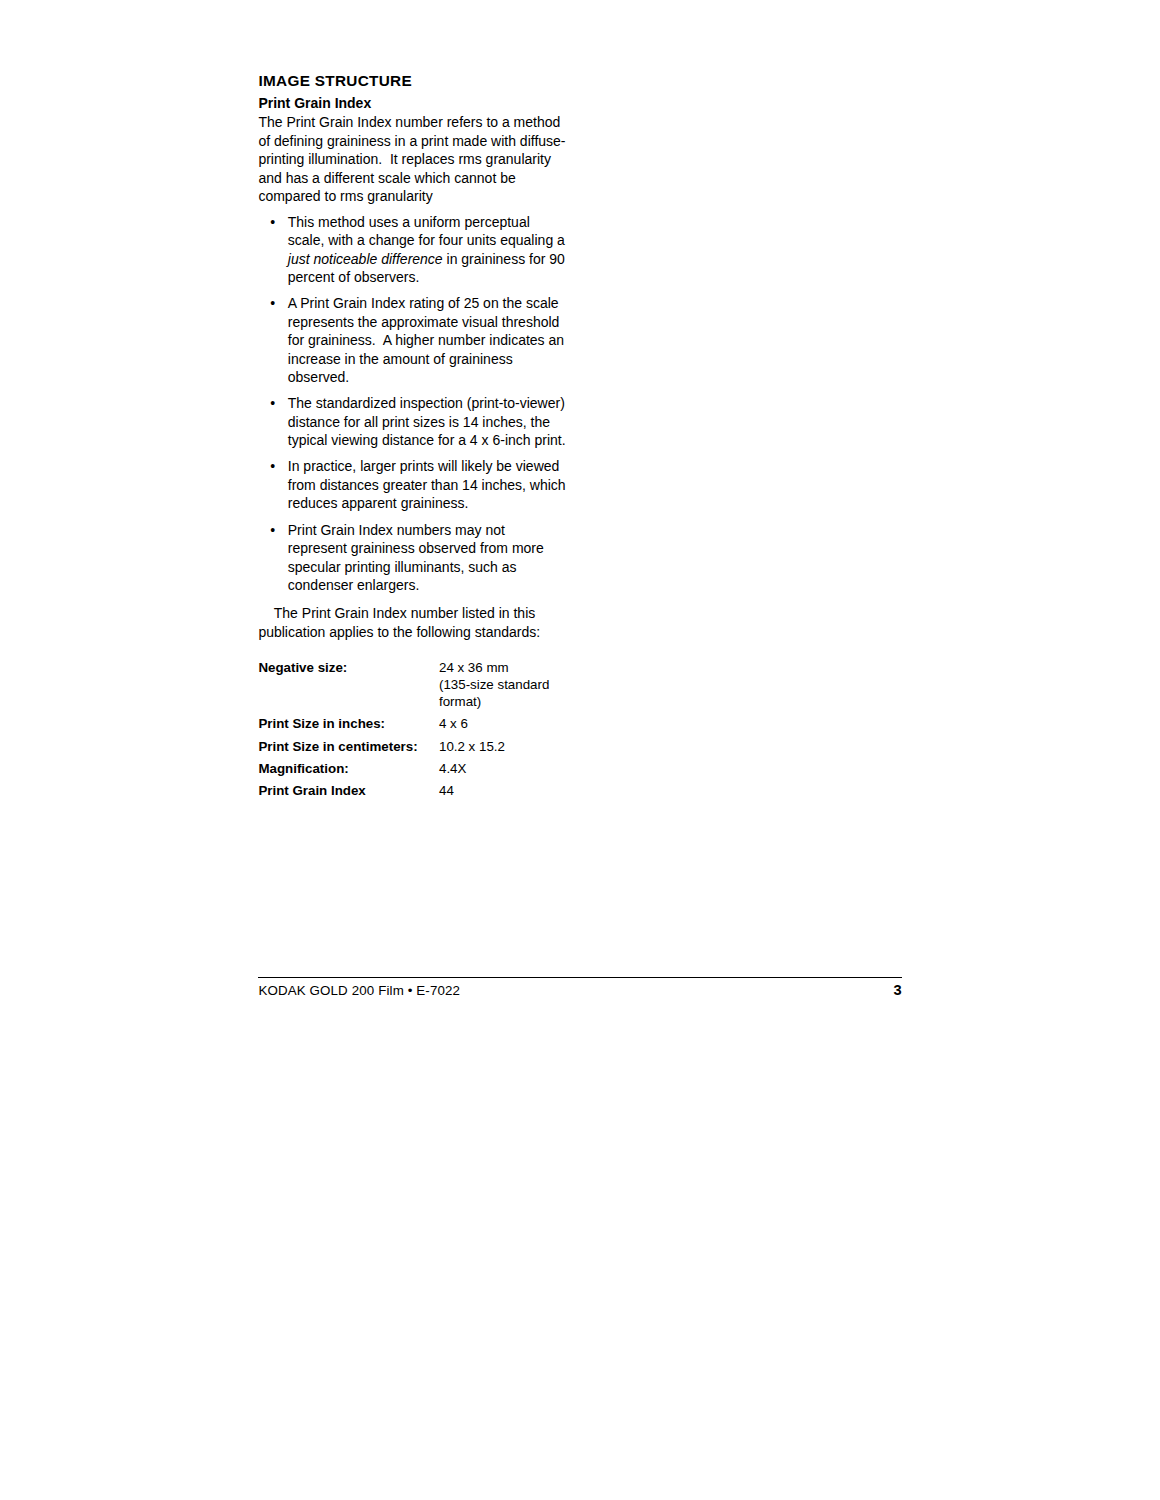Image Structure
Print Grain Index
The Print Grain Index number refers to a method of defining graininess in a print made with diffuse-printing illumination. It replaces rms granularity and has a different scale which cannot be compared to rms granularity
This method uses a uniform perceptual scale, with a change for four units equaling a just noticeable difference in graininess for 90 percent of observers.
A Print Grain Index rating of 25 on the scale represents the approximate visual threshold for graininess. A higher number indicates an increase in the amount of graininess observed.
The standardized inspection (print-to-viewer) distance for all print sizes is 14 inches, the typical viewing distance for a 4 x 6-inch print.
In practice, larger prints will likely be viewed from distances greater than 14 inches, which reduces apparent graininess.
Print Grain Index numbers may not represent graininess observed from more specular printing illuminants, such as condenser enlargers.
The Print Grain Index number listed in this publication applies to the following standards:
| Negative size: | 24 x 36 mm (135-size standard format) |
| Print Size in inches: | 4 x 6 |
| Print Size in centimeters: | 10.2 x 15.2 |
| Magnification: | 4.4X |
| Print Grain Index | 44 |
KODAK GOLD 200 Film • E-7022 3